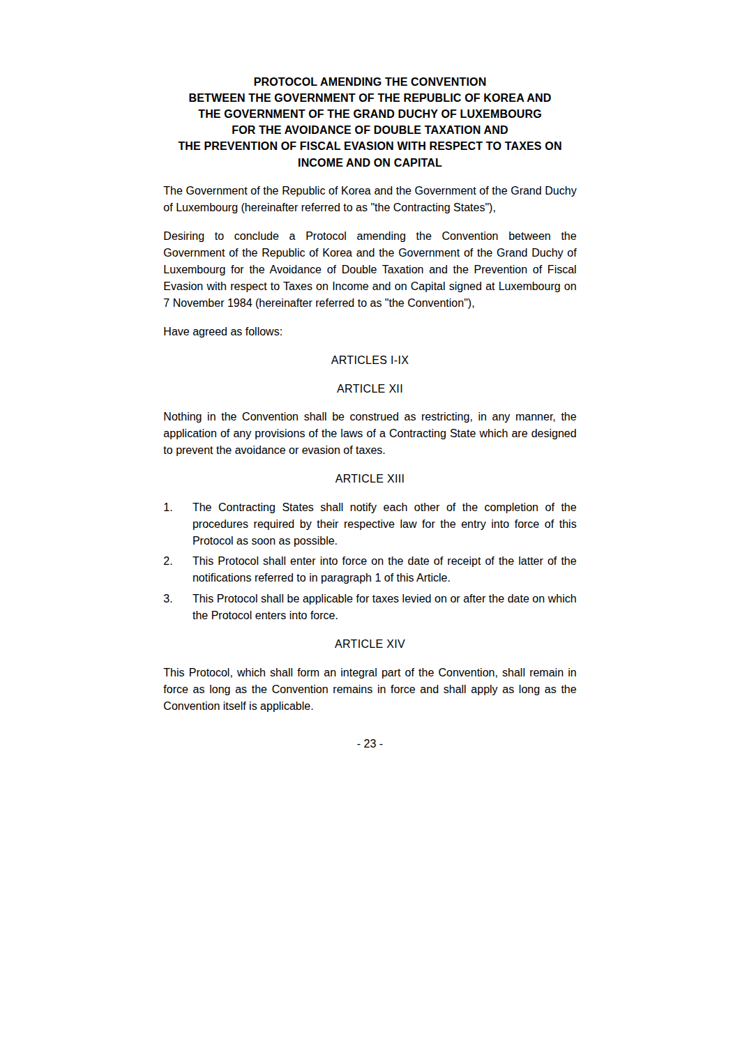Protocol Amending the Convention between the Government of the Republic of Korea and the Government of the Grand Duchy of Luxembourg for the Avoidance of Double Taxation and the Prevention of Fiscal Evasion with respect to Taxes on Income and on Capital
The Government of the Republic of Korea and the Government of the Grand Duchy of Luxembourg (hereinafter referred to as "the Contracting States"),
Desiring to conclude a Protocol amending the Convention between the Government of the Republic of Korea and the Government of the Grand Duchy of Luxembourg for the Avoidance of Double Taxation and the Prevention of Fiscal Evasion with respect to Taxes on Income and on Capital signed at Luxembourg on 7 November 1984 (hereinafter referred to as "the Convention"),
Have agreed as follows:
ARTICLES I-IX
ARTICLE XII
Nothing in the Convention shall be construed as restricting, in any manner, the application of any provisions of the laws of a Contracting State which are designed to prevent the avoidance or evasion of taxes.
ARTICLE XIII
The Contracting States shall notify each other of the completion of the procedures required by their respective law for the entry into force of this Protocol as soon as possible.
This Protocol shall enter into force on the date of receipt of the latter of the notifications referred to in paragraph 1 of this Article.
This Protocol shall be applicable for taxes levied on or after the date on which the Protocol enters into force.
ARTICLE XIV
This Protocol, which shall form an integral part of the Convention, shall remain in force as long as the Convention remains in force and shall apply as long as the Convention itself is applicable.
- 23 -